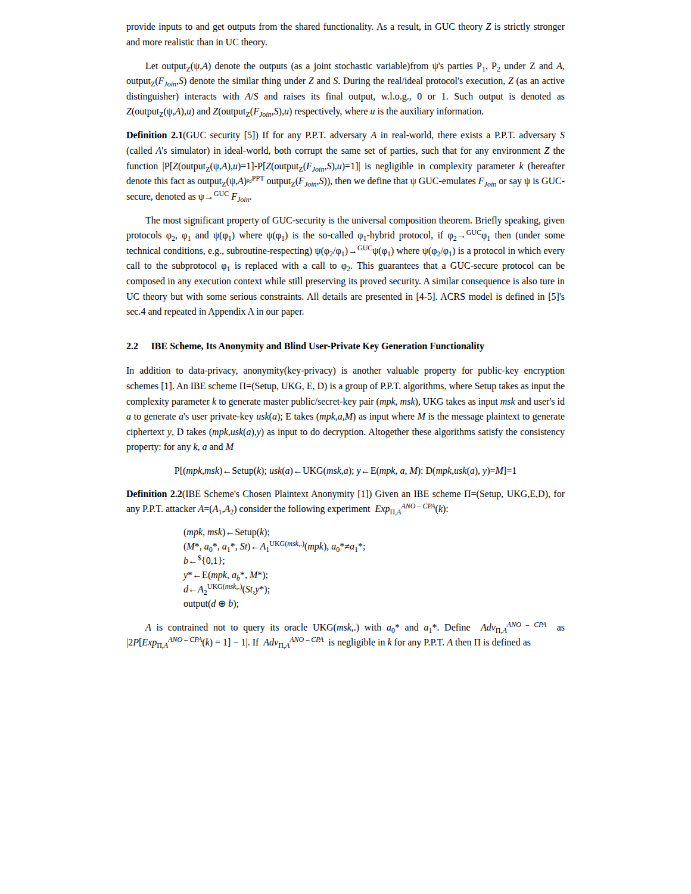provide inputs to and get outputs from the shared functionality. As a result, in GUC theory Z is strictly stronger and more realistic than in UC theory.
Let outputZ(ψ,A) denote the outputs (as a joint stochastic variable)from ψ's parties P1, P2 under Z and A, outputZ(FJoin,S) denote the similar thing under Z and S. During the real/ideal protocol's execution, Z (as an active distinguisher) interacts with A/S and raises its final output, w.l.o.g., 0 or 1. Such output is denoted as Z(outputZ(ψ,A),u) and Z(outputZ(FJoin,S),u) respectively, where u is the auxiliary information.
Definition 2.1(GUC security [5]) If for any P.P.T. adversary A in real-world, there exists a P.P.T. adversary S (called A's simulator) in ideal-world, both corrupt the same set of parties, such that for any environment Z the function |P[Z(outputZ(ψ,A),u)=1]-P[Z(outputZ(FJoin,S),u)=1]| is negligible in complexity parameter k (hereafter denote this fact as outputZ(ψ,A)≈PPT outputZ(FJoin,S)), then we define that ψ GUC-emulates FJoin or say ψ is GUC-secure, denoted as ψ→GUC FJoin.
The most significant property of GUC-security is the universal composition theorem. Briefly speaking, given protocols φ2, φ1 and ψ(φ1) where ψ(φ1) is the so-called φ1-hybrid protocol, if φ2→GUCφ1 then (under some technical conditions, e.g., subroutine-respecting) ψ(φ2/φ1)→GUCψ(φ1) where ψ(φ2/φ1) is a protocol in which every call to the subprotocol φ1 is replaced with a call to φ2. This guarantees that a GUC-secure protocol can be composed in any execution context while still preserving its proved security. A similar consequence is also ture in UC theory but with some serious constraints. All details are presented in [4-5]. ACRS model is defined in [5]'s sec.4 and repeated in Appendix A in our paper.
2.2 IBE Scheme, Its Anonymity and Blind User-Private Key Generation Functionality
In addition to data-privacy, anonymity(key-privacy) is another valuable property for public-key encryption schemes [1]. An IBE scheme Π=(Setup, UKG, E, D) is a group of P.P.T. algorithms, where Setup takes as input the complexity parameter k to generate master public/secret-key pair (mpk, msk), UKG takes as input msk and user's id a to generate a's user private-key usk(a); E takes (mpk,a,M) as input where M is the message plaintext to generate ciphertext y, D takes (mpk,usk(a),y) as input to do decryption. Altogether these algorithms satisfy the consistency property: for any k, a and M
P[(mpk,msk)←Setup(k); usk(a)←UKG(msk,a); y←E(mpk, a, M): D(mpk,usk(a), y)=M]=1
Definition 2.2(IBE Scheme's Chosen Plaintext Anonymity [1]) Given an IBE scheme Π=(Setup, UKG,E,D), for any P.P.T. attacker A=(A1,A2) consider the following experiment ExpΠ,AANO – CPA(k):
(mpk, msk)←Setup(k);
(M*, a0*, a1*, St)←A1UKG(msk,.)(mpk), a0*≠a1*;
b←${0,1};
y*←E(mpk, ab*, M*);
d←A2UKG(msk,.)(St,y*);
output(d ⊕ b);
A is contrained not to query its oracle UKG(msk,.) with a0* and a1*. Define AdvΠ,AANO – CPA as |2P[ExpΠ,AANO – CPA(k) = 1] − 1|. If AdvΠ,AANO – CPA is negligible in k for any P.P.T. A then Π is defined as